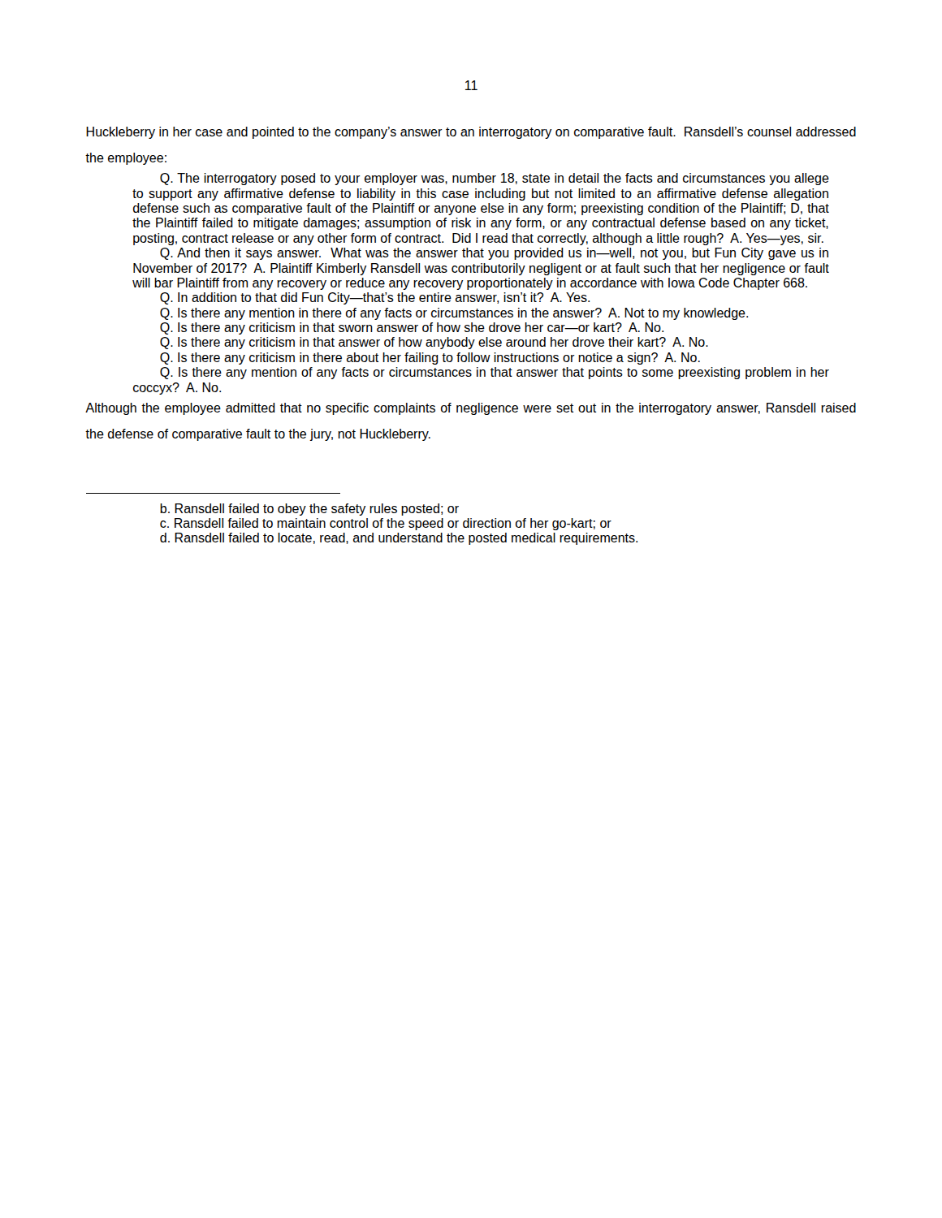11
Huckleberry in her case and pointed to the company’s answer to an interrogatory on comparative fault. Ransdell’s counsel addressed the employee:
Q. The interrogatory posed to your employer was, number 18, state in detail the facts and circumstances you allege to support any affirmative defense to liability in this case including but not limited to an affirmative defense allegation defense such as comparative fault of the Plaintiff or anyone else in any form; preexisting condition of the Plaintiff; D, that the Plaintiff failed to mitigate damages; assumption of risk in any form, or any contractual defense based on any ticket, posting, contract release or any other form of contract. Did I read that correctly, although a little rough? A. Yes—yes, sir.
Q. And then it says answer. What was the answer that you provided us in—well, not you, but Fun City gave us in November of 2017? A. Plaintiff Kimberly Ransdell was contributorily negligent or at fault such that her negligence or fault will bar Plaintiff from any recovery or reduce any recovery proportionately in accordance with Iowa Code Chapter 668.
Q. In addition to that did Fun City—that’s the entire answer, isn’t it? A. Yes.
Q. Is there any mention in there of any facts or circumstances in the answer? A. Not to my knowledge.
Q. Is there any criticism in that sworn answer of how she drove her car—or kart? A. No.
Q. Is there any criticism in that answer of how anybody else around her drove their kart? A. No.
Q. Is there any criticism in there about her failing to follow instructions or notice a sign? A. No.
Q. Is there any mention of any facts or circumstances in that answer that points to some preexisting problem in her coccyx? A. No.
Although the employee admitted that no specific complaints of negligence were set out in the interrogatory answer, Ransdell raised the defense of comparative fault to the jury, not Huckleberry.
b. Ransdell failed to obey the safety rules posted; or
c. Ransdell failed to maintain control of the speed or direction of her go-kart; or
d. Ransdell failed to locate, read, and understand the posted medical requirements.